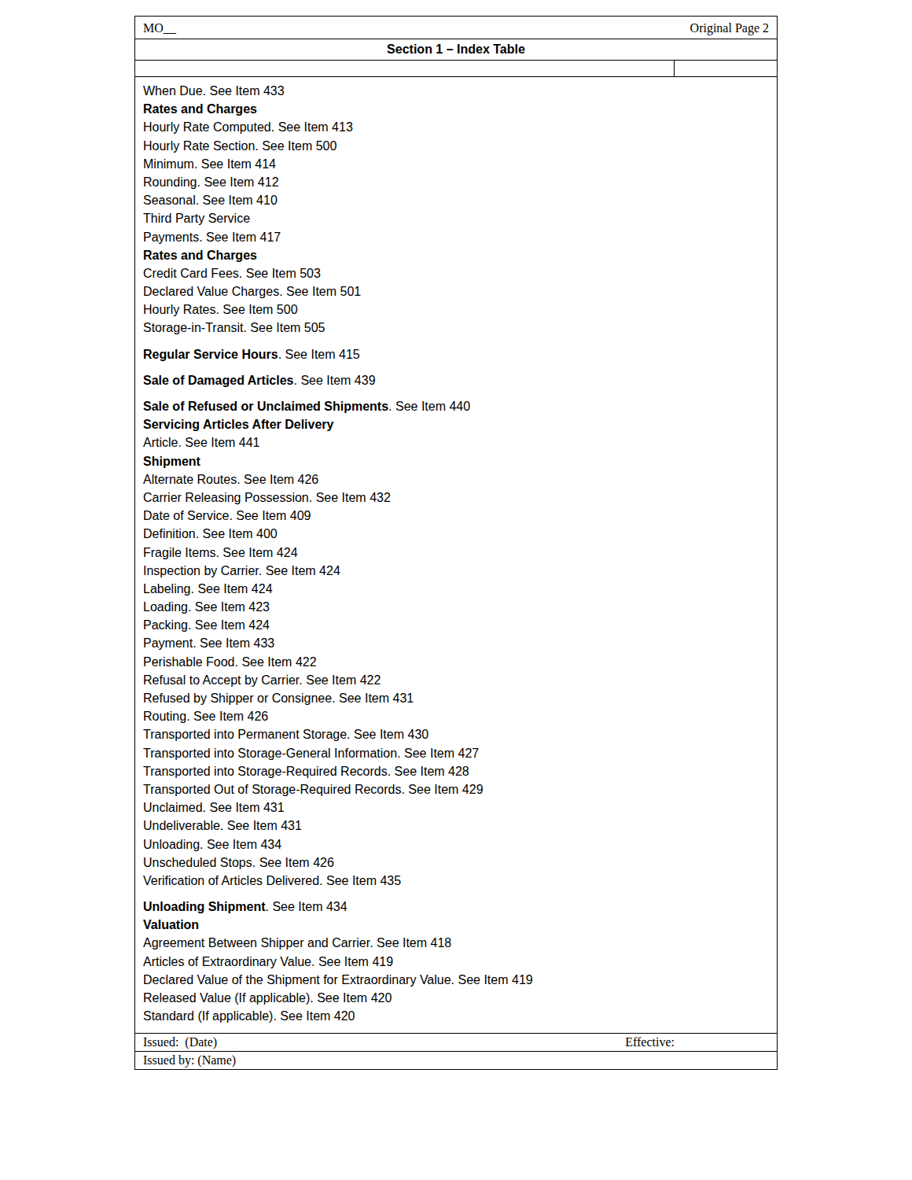MO__ Original Page 2
Section 1 – Index Table
When Due. See Item 433
Rates and Charges
Hourly Rate Computed. See Item 413
Hourly Rate Section. See Item 500
Minimum. See Item 414
Rounding. See Item 412
Seasonal. See Item 410
Third Party Service
Payments. See Item 417
Rates and Charges
Credit Card Fees. See Item 503
Declared Value Charges. See Item 501
Hourly Rates. See Item 500
Storage-in-Transit. See Item 505
Regular Service Hours. See Item 415
Sale of Damaged Articles. See Item 439
Sale of Refused or Unclaimed Shipments. See Item 440
Servicing Articles After Delivery
Article. See Item 441
Shipment
Alternate Routes. See Item 426
Carrier Releasing Possession. See Item 432
Date of Service. See Item 409
Definition. See Item 400
Fragile Items. See Item 424
Inspection by Carrier. See Item 424
Labeling. See Item 424
Loading. See Item 423
Packing. See Item 424
Payment. See Item 433
Perishable Food. See Item 422
Refusal to Accept by Carrier. See Item 422
Refused by Shipper or Consignee. See Item 431
Routing. See Item 426
Transported into Permanent Storage. See Item 430
Transported into Storage-General Information. See Item 427
Transported into Storage-Required Records. See Item 428
Transported Out of Storage-Required Records. See Item 429
Unclaimed. See Item 431
Undeliverable. See Item 431
Unloading. See Item 434
Unscheduled Stops. See Item 426
Verification of Articles Delivered. See Item 435
Unloading Shipment. See Item 434
Valuation
Agreement Between Shipper and Carrier. See Item 418
Articles of Extraordinary Value. See Item 419
Declared Value of the Shipment for Extraordinary Value. See Item 419
Released Value (If applicable). See Item 420
Standard (If applicable). See Item 420
Issued: (Date) Effective:
Issued by: (Name)